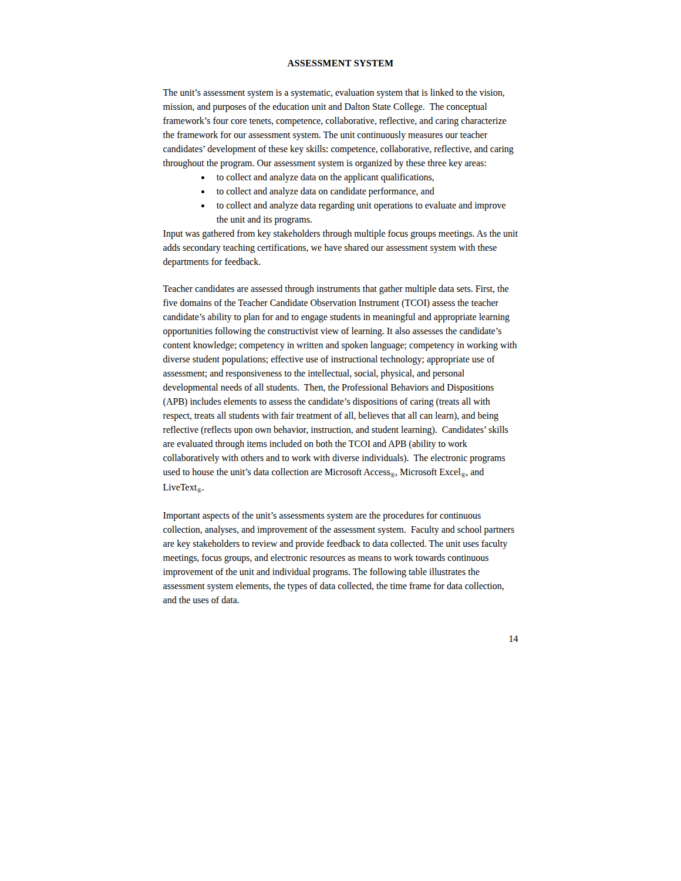ASSESSMENT SYSTEM
The unit’s assessment system is a systematic, evaluation system that is linked to the vision, mission, and purposes of the education unit and Dalton State College. The conceptual framework’s four core tenets, competence, collaborative, reflective, and caring characterize the framework for our assessment system. The unit continuously measures our teacher candidates’ development of these key skills: competence, collaborative, reflective, and caring throughout the program. Our assessment system is organized by these three key areas:
to collect and analyze data on the applicant qualifications,
to collect and analyze data on candidate performance, and
to collect and analyze data regarding unit operations to evaluate and improve the unit and its programs.
Input was gathered from key stakeholders through multiple focus groups meetings. As the unit adds secondary teaching certifications, we have shared our assessment system with these departments for feedback.
Teacher candidates are assessed through instruments that gather multiple data sets. First, the five domains of the Teacher Candidate Observation Instrument (TCOI) assess the teacher candidate’s ability to plan for and to engage students in meaningful and appropriate learning opportunities following the constructivist view of learning. It also assesses the candidate’s content knowledge; competency in written and spoken language; competency in working with diverse student populations; effective use of instructional technology; appropriate use of assessment; and responsiveness to the intellectual, social, physical, and personal developmental needs of all students. Then, the Professional Behaviors and Dispositions (APB) includes elements to assess the candidate’s dispositions of caring (treats all with respect, treats all students with fair treatment of all, believes that all can learn), and being reflective (reflects upon own behavior, instruction, and student learning). Candidates’ skills are evaluated through items included on both the TCOI and APB (ability to work collaboratively with others and to work with diverse individuals). The electronic programs used to house the unit’s data collection are Microsoft Access®, Microsoft Excel®, and LiveText®.
Important aspects of the unit’s assessments system are the procedures for continuous collection, analyses, and improvement of the assessment system. Faculty and school partners are key stakeholders to review and provide feedback to data collected. The unit uses faculty meetings, focus groups, and electronic resources as means to work towards continuous improvement of the unit and individual programs. The following table illustrates the assessment system elements, the types of data collected, the time frame for data collection, and the uses of data.
14